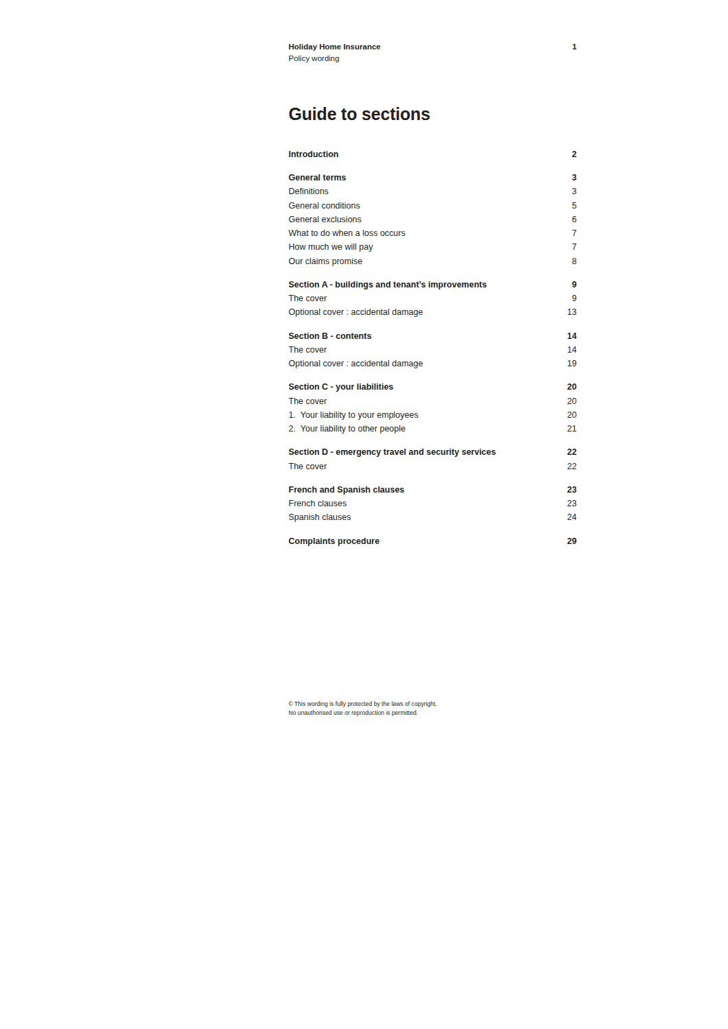Holiday Home Insurance
Policy wording
1
Guide to sections
| Introduction | 2 |
| General terms | 3 |
| Definitions | 3 |
| General conditions | 5 |
| General exclusions | 6 |
| What to do when a loss occurs | 7 |
| How much we will pay | 7 |
| Our claims promise | 8 |
| Section A - buildings and tenant’s improvements | 9 |
| The cover | 9 |
| Optional cover : accidental damage | 13 |
| Section B - contents | 14 |
| The cover | 14 |
| Optional cover : accidental damage | 19 |
| Section C - your liabilities | 20 |
| The cover | 20 |
| 1. Your liability to your employees | 20 |
| 2. Your liability to other people | 21 |
| Section D - emergency travel and security services | 22 |
| The cover | 22 |
| French and Spanish clauses | 23 |
| French clauses | 23 |
| Spanish clauses | 24 |
| Complaints procedure | 29 |
© This wording is fully protected by the laws of copyright.
No unauthorised use or reproduction is permitted.